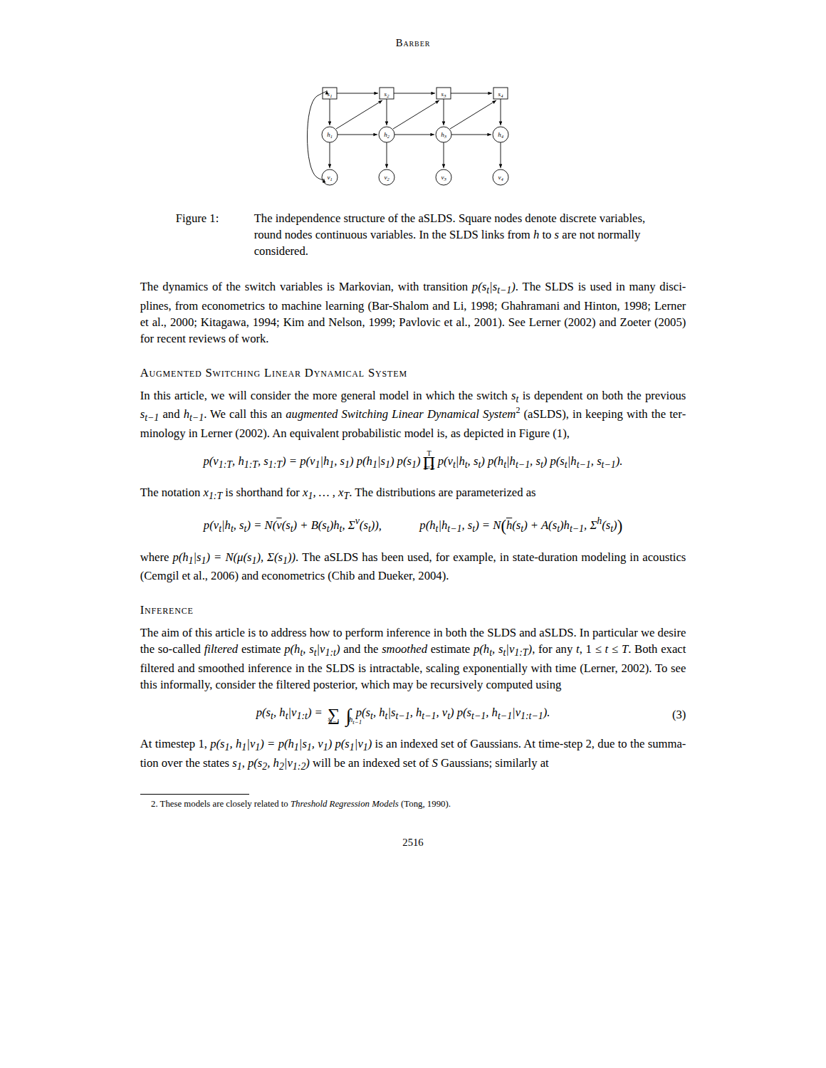Barber
s1 s2 s3 s4 h1 h2 h3 h4 v1 v2 v3 v4 h_{t-1} -> s_t (diagonal arrows)
Figure 1:
The independence structure of the aSLDS. Square nodes denote discrete variables, round nodes continuous variables. In the SLDS links from h to s are not normally considered.
The dynamics of the switch variables is Markovian, with transition p(st|st−1). The SLDS is used in many disciplines, from econometrics to machine learning (Bar-Shalom and Li, 1998; Ghahramani and Hinton, 1998; Lerner et al., 2000; Kitagawa, 1994; Kim and Nelson, 1999; Pavlovic et al., 2001). See Lerner (2002) and Zoeter (2005) for recent reviews of work.
Augmented Switching Linear Dynamical System
In this article, we will consider the more general model in which the switch st is dependent on both the previous st−1 and ht−1. We call this an augmented Switching Linear Dynamical System2 (aSLDS), in keeping with the terminology in Lerner (2002). An equivalent probabilistic model is, as depicted in Figure (1),
p(v1:T, h1:T, s1:T) = p(v1|h1, s1) p(h1|s1) p(s1) ΠTt=2 p(vt|ht, st) p(ht|ht−1, st) p(st|ht−1, st−1).
The notation x1:T is shorthand for x1, … , xT. The distributions are parameterized as
p(vt|ht, st) = N(v(st) + B(st)ht, Σv(st)), p(ht|ht−1, st) = N(h(st) + A(st)ht−1, Σh(st))
where p(h1|s1) = N(μ(s1), Σ(s1)). The aSLDS has been used, for example, in state-duration modeling in acoustics (Cemgil et al., 2006) and econometrics (Chib and Dueker, 2004).
Inference
The aim of this article is to address how to perform inference in both the SLDS and aSLDS. In particular we desire the so-called filtered estimate p(ht, st|v1:t) and the smoothed estimate p(ht, st|v1:T), for any t, 1 ≤ t ≤ T. Both exact filtered and smoothed inference in the SLDS is intractable, scaling exponentially with time (Lerner, 2002). To see this informally, consider the filtered posterior, which may be recursively computed using
p(st, ht|v1:t) = ∑st−1 ∫ht−1 p(st, ht|st−1, ht−1, vt) p(st−1, ht−1|v1:t−1).
(3)
At timestep 1, p(s1, h1|v1) = p(h1|s1, v1) p(s1|v1) is an indexed set of Gaussians. At time-step 2, due to the summation over the states s1, p(s2, h2|v1:2) will be an indexed set of S Gaussians; similarly at
2. These models are closely related to Threshold Regression Models (Tong, 1990).
2516